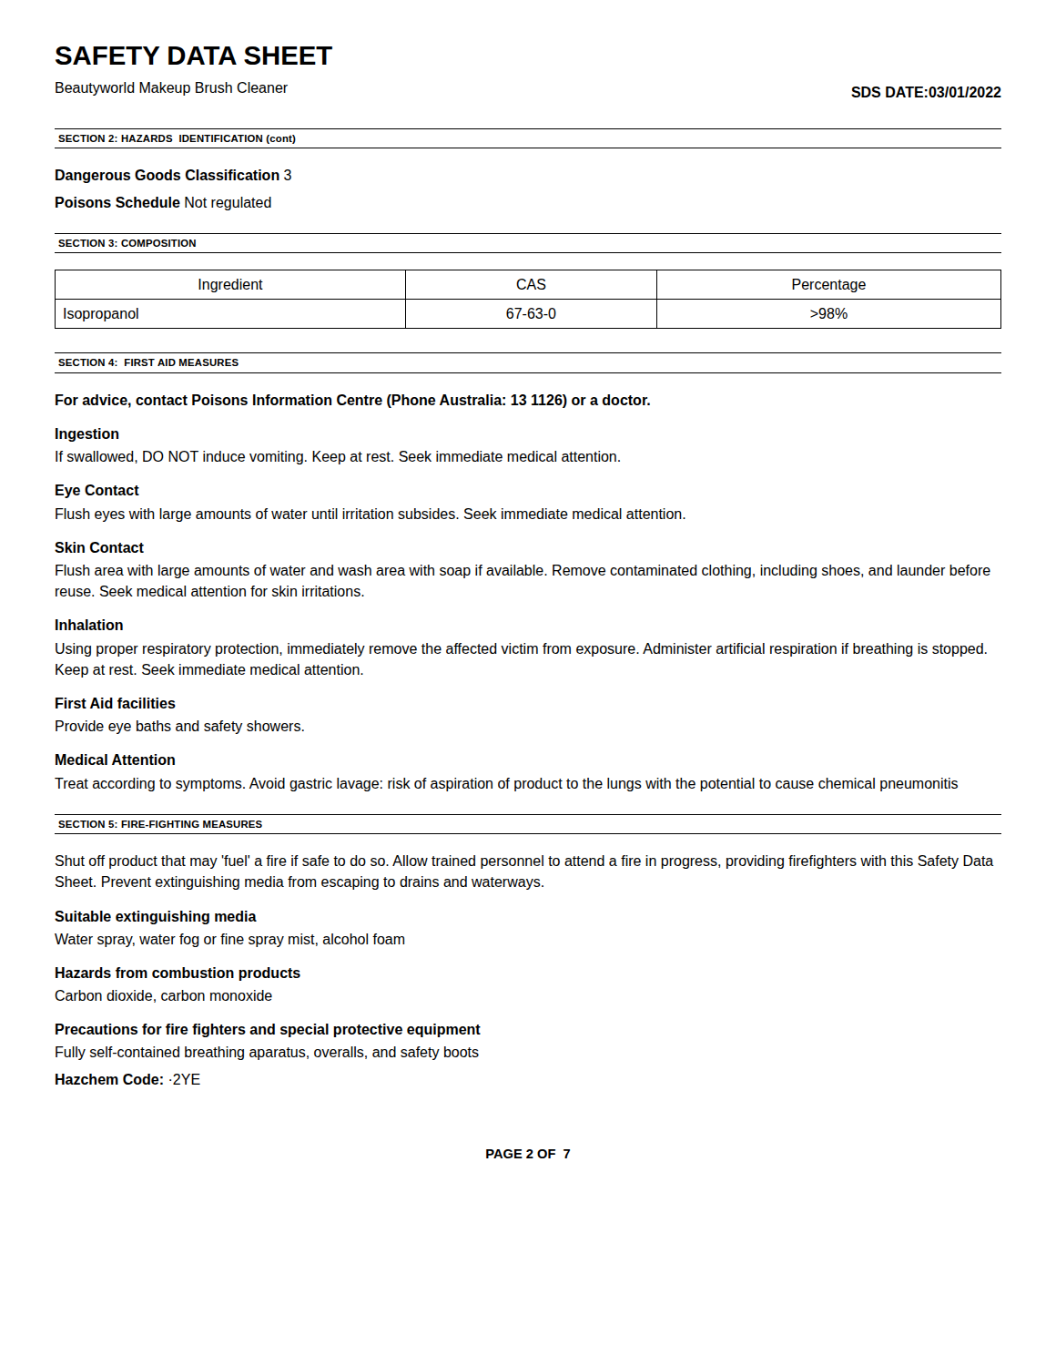SAFETY DATA SHEET
Beautyworld Makeup Brush Cleaner
SDS DATE:03/01/2022
SECTION 2: HAZARDS IDENTIFICATION (cont)
Dangerous Goods Classification 3
Poisons Schedule Not regulated
SECTION 3: COMPOSITION
| Ingredient | CAS | Percentage |
| --- | --- | --- |
| Isopropanol | 67-63-0 | >98% |
SECTION 4: FIRST AID MEASURES
For advice, contact Poisons Information Centre (Phone Australia: 13 1126) or a doctor.
Ingestion
If swallowed, DO NOT induce vomiting. Keep at rest. Seek immediate medical attention.
Eye Contact
Flush eyes with large amounts of water until irritation subsides. Seek immediate medical attention.
Skin Contact
Flush area with large amounts of water and wash area with soap if available. Remove contaminated clothing, including shoes, and launder before reuse. Seek medical attention for skin irritations.
Inhalation
Using proper respiratory protection, immediately remove the affected victim from exposure. Administer artificial respiration if breathing is stopped. Keep at rest. Seek immediate medical attention.
First Aid facilities
Provide eye baths and safety showers.
Medical Attention
Treat according to symptoms. Avoid gastric lavage: risk of aspiration of product to the lungs with the potential to cause chemical pneumonitis
SECTION 5: FIRE-FIGHTING MEASURES
Shut off product that may 'fuel' a fire if safe to do so. Allow trained personnel to attend a fire in progress, providing firefighters with this Safety Data Sheet. Prevent extinguishing media from escaping to drains and waterways.
Suitable extinguishing media
Water spray, water fog or fine spray mist, alcohol foam
Hazards from combustion products
Carbon dioxide, carbon monoxide
Precautions for fire fighters and special protective equipment
Fully self-contained breathing aparatus, overalls, and safety boots
Hazchem Code: ·2YE
PAGE 2 OF 7